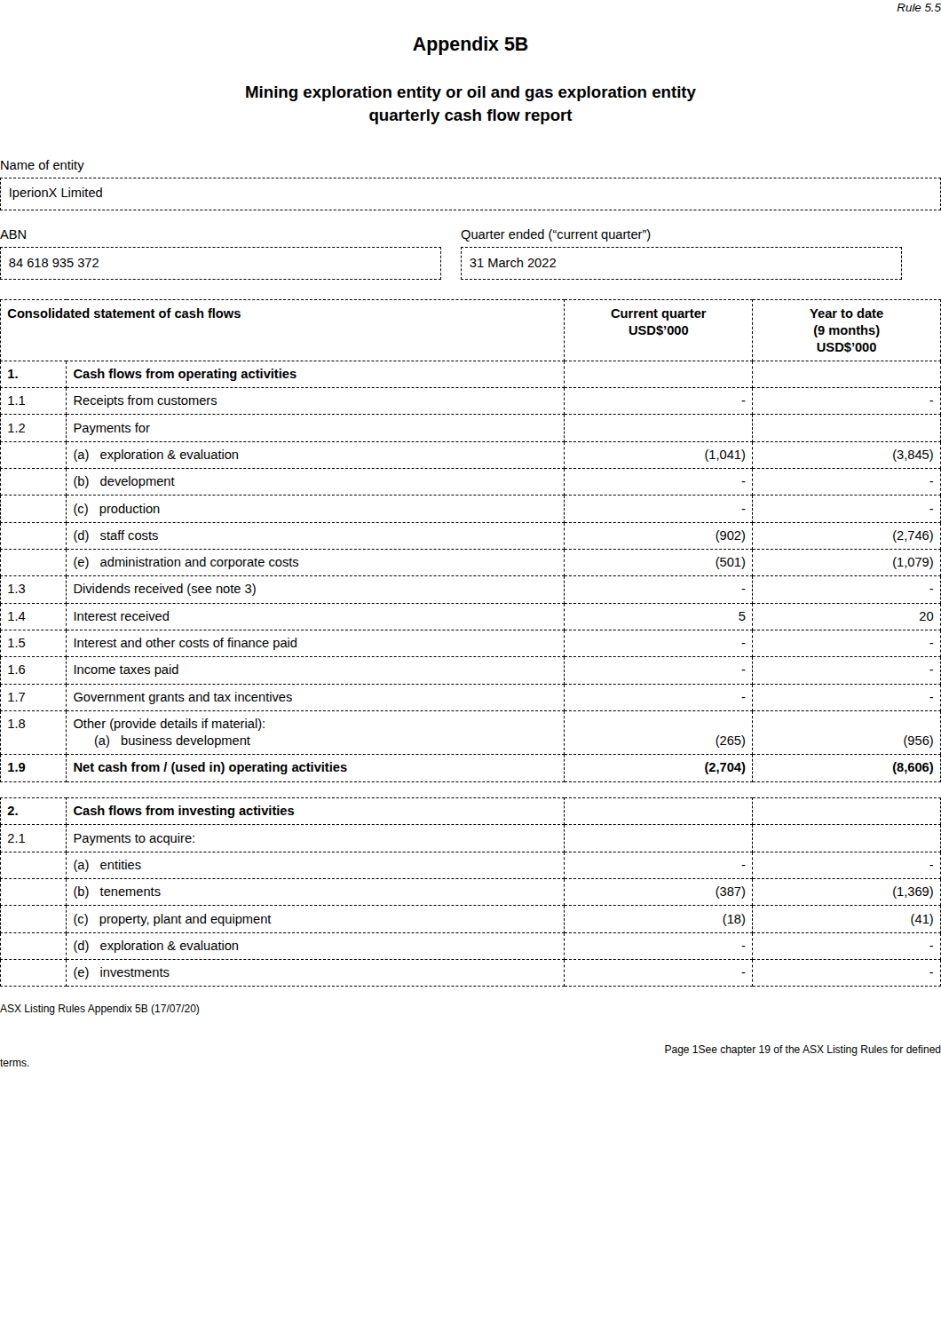Rule 5.5
Appendix 5B
Mining exploration entity or oil and gas exploration entity
quarterly cash flow report
Name of entity
IperionX Limited
ABN
84 618 935 372
Quarter ended (“current quarter”)
31 March 2022
| Consolidated statement of cash flows | Current quarter USD$’000 | Year to date (9 months) USD$’000 |
| --- | --- | --- |
| 1. | Cash flows from operating activities | | |
| 1.1 | Receipts from customers | - | - |
| 1.2 | Payments for | | |
| | (a) exploration & evaluation | (1,041) | (3,845) |
| | (b) development | - | - |
| | (c) production | - | - |
| | (d) staff costs | (902) | (2,746) |
| | (e) administration and corporate costs | (501) | (1,079) |
| 1.3 | Dividends received (see note 3) | - | - |
| 1.4 | Interest received | 5 | 20 |
| 1.5 | Interest and other costs of finance paid | - | - |
| 1.6 | Income taxes paid | - | - |
| 1.7 | Government grants and tax incentives | - | - |
| 1.8 | Other (provide details if material): (a) business development | (265) | (956) |
| 1.9 | Net cash from / (used in) operating activities | (2,704) | (8,606) |
| 2. | Cash flows from investing activities | | |
| 2.1 | Payments to acquire: | | |
| | (a) entities | - | - |
| | (b) tenements | (387) | (1,369) |
| | (c) property, plant and equipment | (18) | (41) |
| | (d) exploration & evaluation | - | - |
| | (e) investments | - | - |
ASX Listing Rules Appendix 5B (17/07/20)
Page 1See chapter 19 of the ASX Listing Rules for defined
terms.